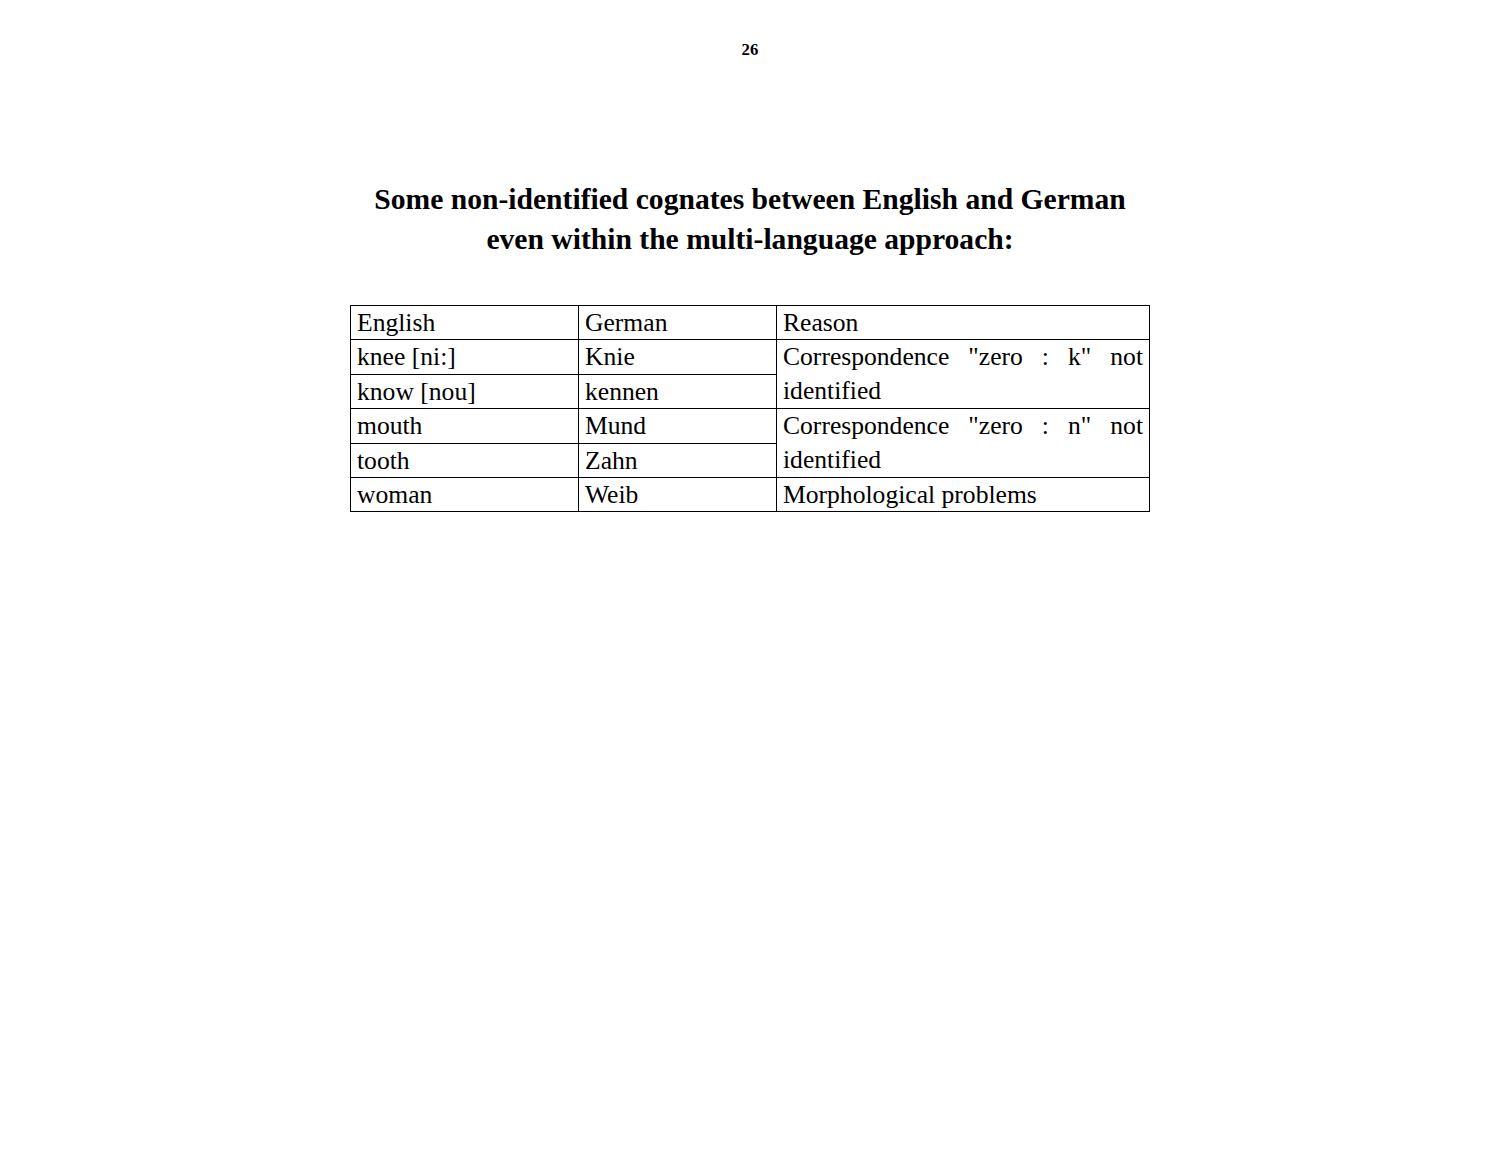26
Some non-identified cognates between English and German
even within the multi-language approach:
| English | German | Reason |
| knee [ni:] | Knie | Correspondence "zero : k" not |
| know [nou] | kennen | identified |
| mouth | Mund | Correspondence "zero : n" not |
| tooth | Zahn | identified |
| woman | Weib | Morphological problems |